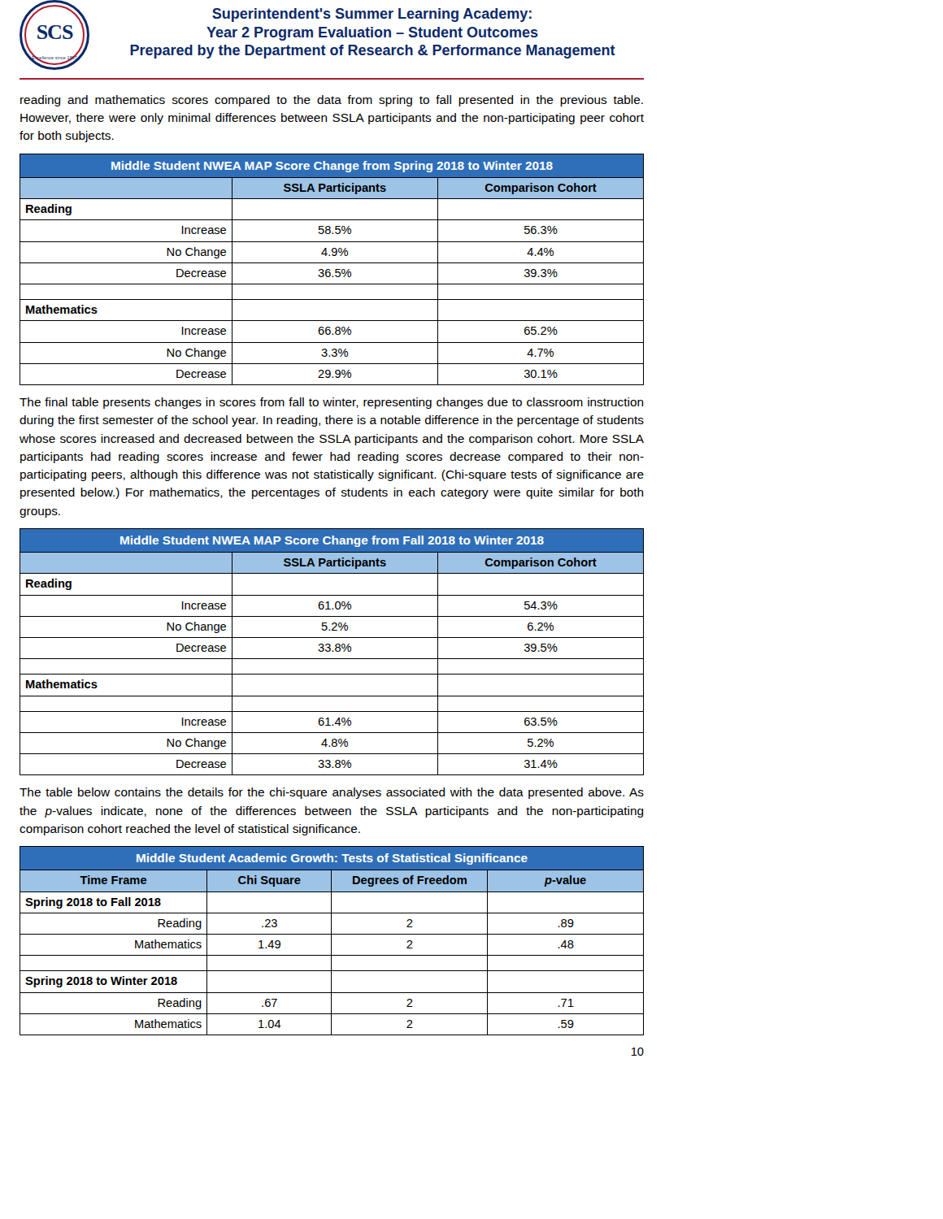SCS
Excellence since 1867
Superintendent's Summer Learning Academy:
Year 2 Program Evaluation – Student Outcomes
Prepared by the Department of Research & Performance Management
reading and mathematics scores compared to the data from spring to fall presented in the previous table. However, there were only minimal differences between SSLA participants and the non-participating peer cohort for both subjects.
Middle Student NWEA MAP Score Change from Spring 2018 to Winter 2018
| | SSLA Participants | Comparison Cohort |
| --- | --- | --- |
| Reading | | |
| Increase | 58.5% | 56.3% |
| No Change | 4.9% | 4.4% |
| Decrease | 36.5% | 39.3% |
| Mathematics | | |
| Increase | 66.8% | 65.2% |
| No Change | 3.3% | 4.7% |
| Decrease | 29.9% | 30.1% |
The final table presents changes in scores from fall to winter, representing changes due to classroom instruction during the first semester of the school year. In reading, there is a notable difference in the percentage of students whose scores increased and decreased between the SSLA participants and the comparison cohort. More SSLA participants had reading scores increase and fewer had reading scores decrease compared to their non-participating peers, although this difference was not statistically significant. (Chi-square tests of significance are presented below.) For mathematics, the percentages of students in each category were quite similar for both groups.
Middle Student NWEA MAP Score Change from Fall 2018 to Winter 2018
| | SSLA Participants | Comparison Cohort |
| --- | --- | --- |
| Reading | | |
| Increase | 61.0% | 54.3% |
| No Change | 5.2% | 6.2% |
| Decrease | 33.8% | 39.5% |
| Mathematics | | |
| Increase | 61.4% | 63.5% |
| No Change | 4.8% | 5.2% |
| Decrease | 33.8% | 31.4% |
The table below contains the details for the chi-square analyses associated with the data presented above. As the p-values indicate, none of the differences between the SSLA participants and the non-participating comparison cohort reached the level of statistical significance.
Middle Student Academic Growth: Tests of Statistical Significance
| Time Frame | Chi Square | Degrees of Freedom | p -value |
| --- | --- | --- | --- |
| Spring 2018 to Fall 2018 | | | |
| Reading | .23 | 2 | .89 |
| Mathematics | 1.49 | 2 | .48 |
| Spring 2018 to Winter 2018 | | | |
| Reading | .67 | 2 | .71 |
| Mathematics | 1.04 | 2 | .59 |
10